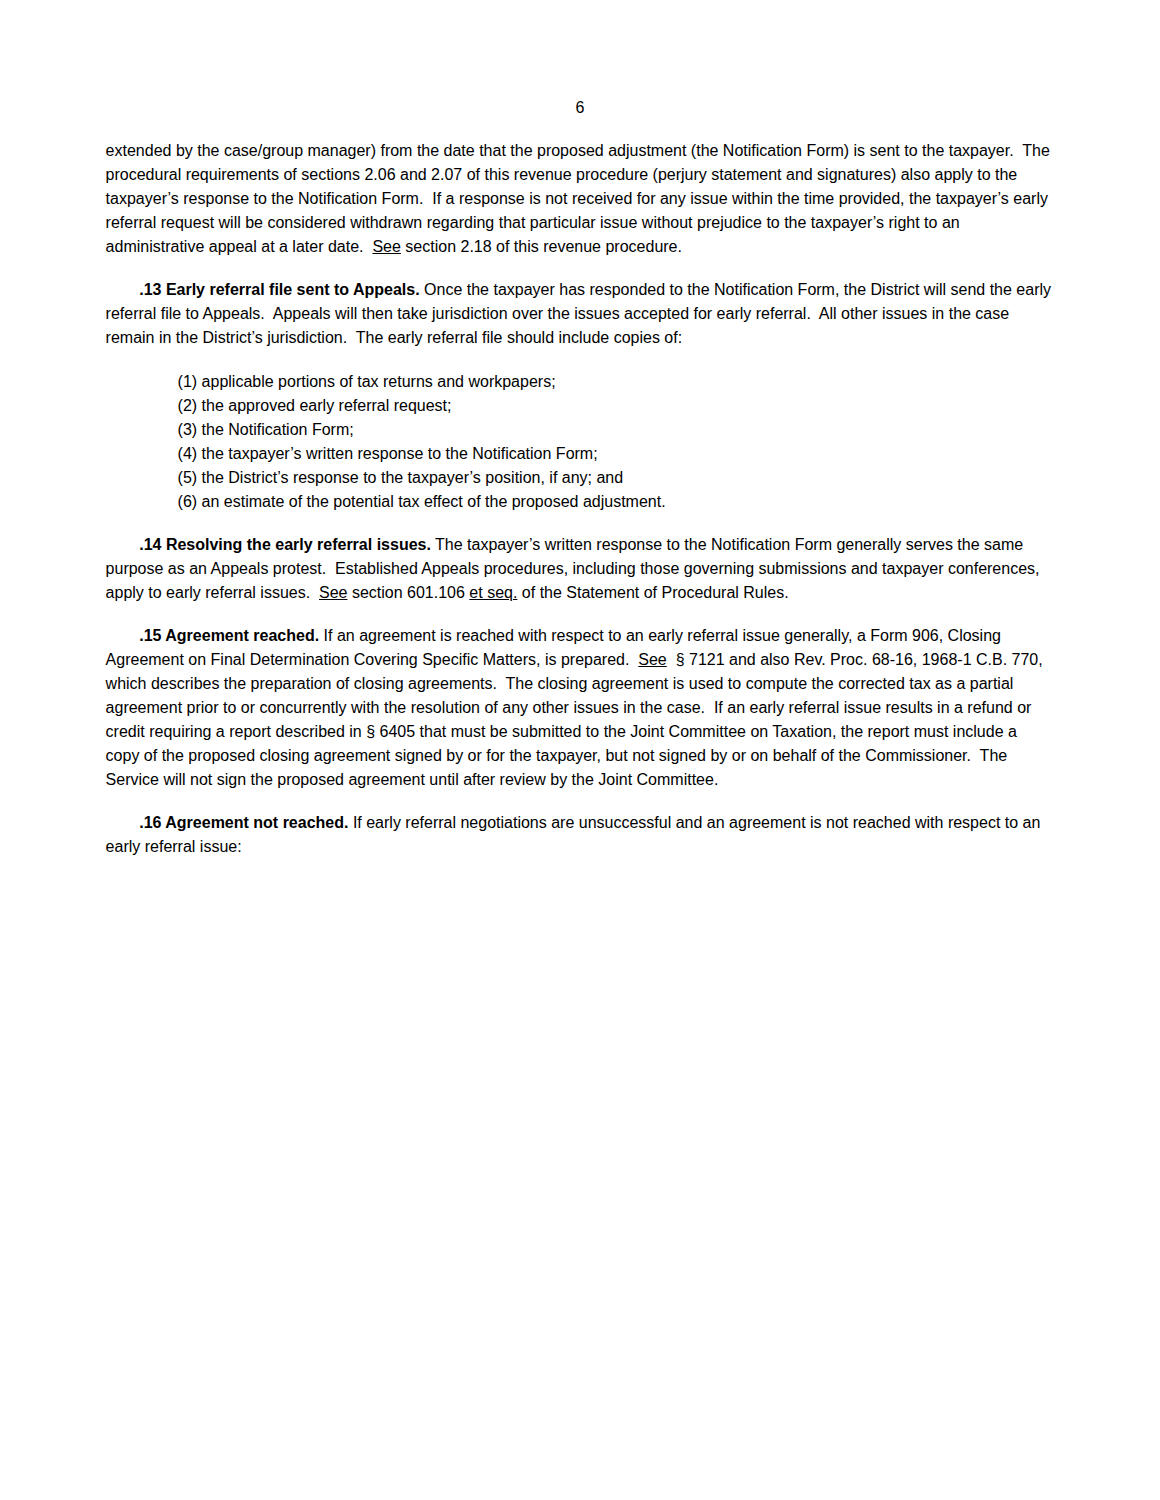6
extended by the case/group manager) from the date that the proposed adjustment (the Notification Form) is sent to the taxpayer. The procedural requirements of sections 2.06 and 2.07 of this revenue procedure (perjury statement and signatures) also apply to the taxpayer’s response to the Notification Form. If a response is not received for any issue within the time provided, the taxpayer’s early referral request will be considered withdrawn regarding that particular issue without prejudice to the taxpayer’s right to an administrative appeal at a later date. See section 2.18 of this revenue procedure.
.13 Early referral file sent to Appeals. Once the taxpayer has responded to the Notification Form, the District will send the early referral file to Appeals. Appeals will then take jurisdiction over the issues accepted for early referral. All other issues in the case remain in the District’s jurisdiction. The early referral file should include copies of:
(1) applicable portions of tax returns and workpapers;
(2) the approved early referral request;
(3) the Notification Form;
(4) the taxpayer’s written response to the Notification Form;
(5) the District’s response to the taxpayer’s position, if any; and
(6) an estimate of the potential tax effect of the proposed adjustment.
.14 Resolving the early referral issues. The taxpayer’s written response to the Notification Form generally serves the same purpose as an Appeals protest. Established Appeals procedures, including those governing submissions and taxpayer conferences, apply to early referral issues. See section 601.106 et seq. of the Statement of Procedural Rules.
.15 Agreement reached. If an agreement is reached with respect to an early referral issue generally, a Form 906, Closing Agreement on Final Determination Covering Specific Matters, is prepared. See § 7121 and also Rev. Proc. 68-16, 1968-1 C.B. 770, which describes the preparation of closing agreements. The closing agreement is used to compute the corrected tax as a partial agreement prior to or concurrently with the resolution of any other issues in the case. If an early referral issue results in a refund or credit requiring a report described in § 6405 that must be submitted to the Joint Committee on Taxation, the report must include a copy of the proposed closing agreement signed by or for the taxpayer, but not signed by or on behalf of the Commissioner. The Service will not sign the proposed agreement until after review by the Joint Committee.
.16 Agreement not reached. If early referral negotiations are unsuccessful and an agreement is not reached with respect to an early referral issue: